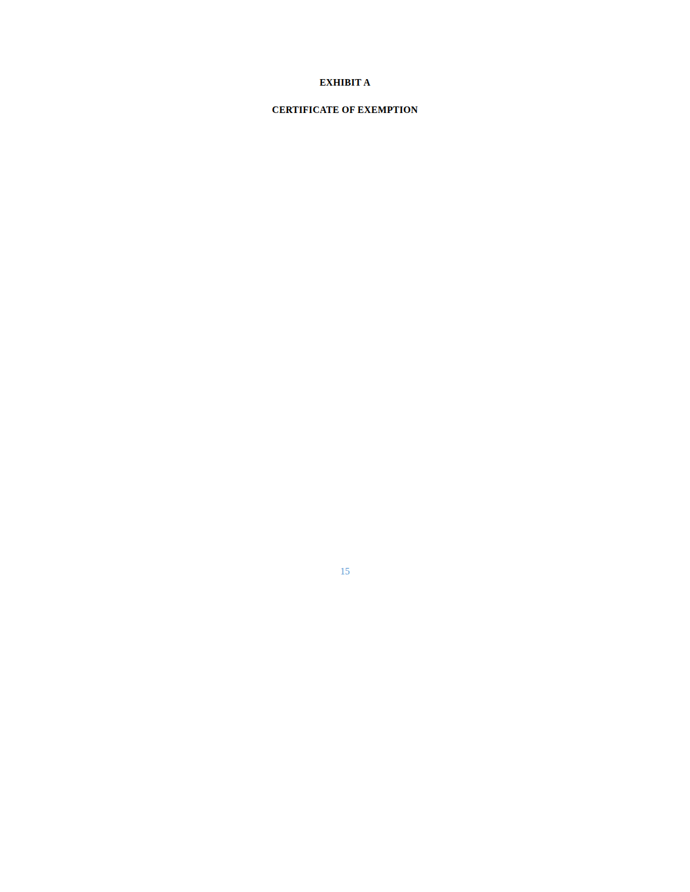EXHIBIT A
CERTIFICATE OF EXEMPTION
15